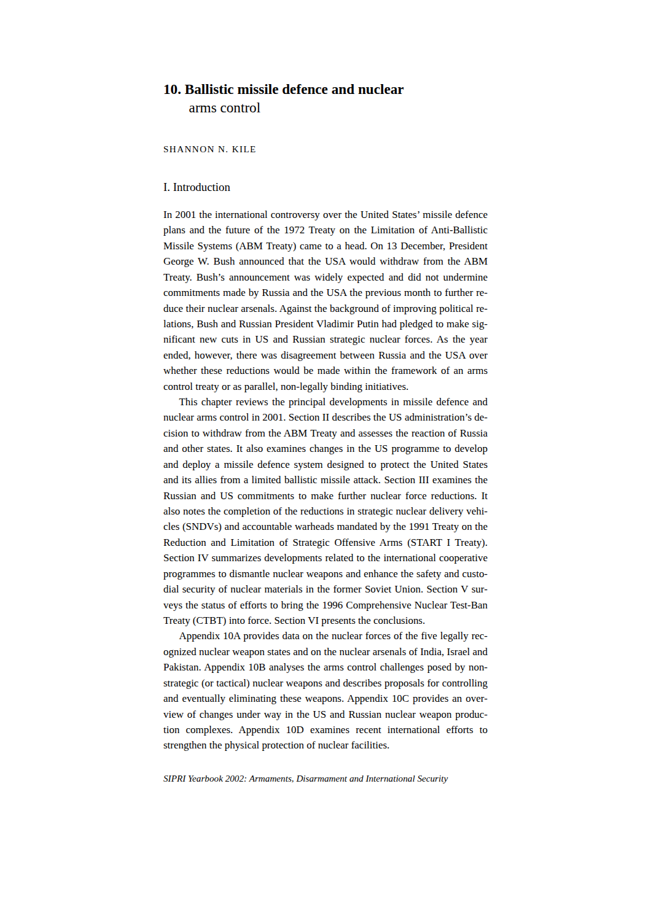10. Ballistic missile defence and nuclear arms control
Shannon N. Kile
I. Introduction
In 2001 the international controversy over the United States’ missile defence plans and the future of the 1972 Treaty on the Limitation of Anti-Ballistic Missile Systems (ABM Treaty) came to a head. On 13 December, President George W. Bush announced that the USA would withdraw from the ABM Treaty. Bush’s announcement was widely expected and did not undermine commitments made by Russia and the USA the previous month to further reduce their nuclear arsenals. Against the background of improving political relations, Bush and Russian President Vladimir Putin had pledged to make significant new cuts in US and Russian strategic nuclear forces. As the year ended, however, there was disagreement between Russia and the USA over whether these reductions would be made within the framework of an arms control treaty or as parallel, non-legally binding initiatives.
This chapter reviews the principal developments in missile defence and nuclear arms control in 2001. Section II describes the US administration’s decision to withdraw from the ABM Treaty and assesses the reaction of Russia and other states. It also examines changes in the US programme to develop and deploy a missile defence system designed to protect the United States and its allies from a limited ballistic missile attack. Section III examines the Russian and US commitments to make further nuclear force reductions. It also notes the completion of the reductions in strategic nuclear delivery vehicles (SNDVs) and accountable warheads mandated by the 1991 Treaty on the Reduction and Limitation of Strategic Offensive Arms (START I Treaty). Section IV summarizes developments related to the international cooperative programmes to dismantle nuclear weapons and enhance the safety and custodial security of nuclear materials in the former Soviet Union. Section V surveys the status of efforts to bring the 1996 Comprehensive Nuclear Test-Ban Treaty (CTBT) into force. Section VI presents the conclusions.
Appendix 10A provides data on the nuclear forces of the five legally recognized nuclear weapon states and on the nuclear arsenals of India, Israel and Pakistan. Appendix 10B analyses the arms control challenges posed by non-strategic (or tactical) nuclear weapons and describes proposals for controlling and eventually eliminating these weapons. Appendix 10C provides an overview of changes under way in the US and Russian nuclear weapon production complexes. Appendix 10D examines recent international efforts to strengthen the physical protection of nuclear facilities.
SIPRI Yearbook 2002: Armaments, Disarmament and International Security